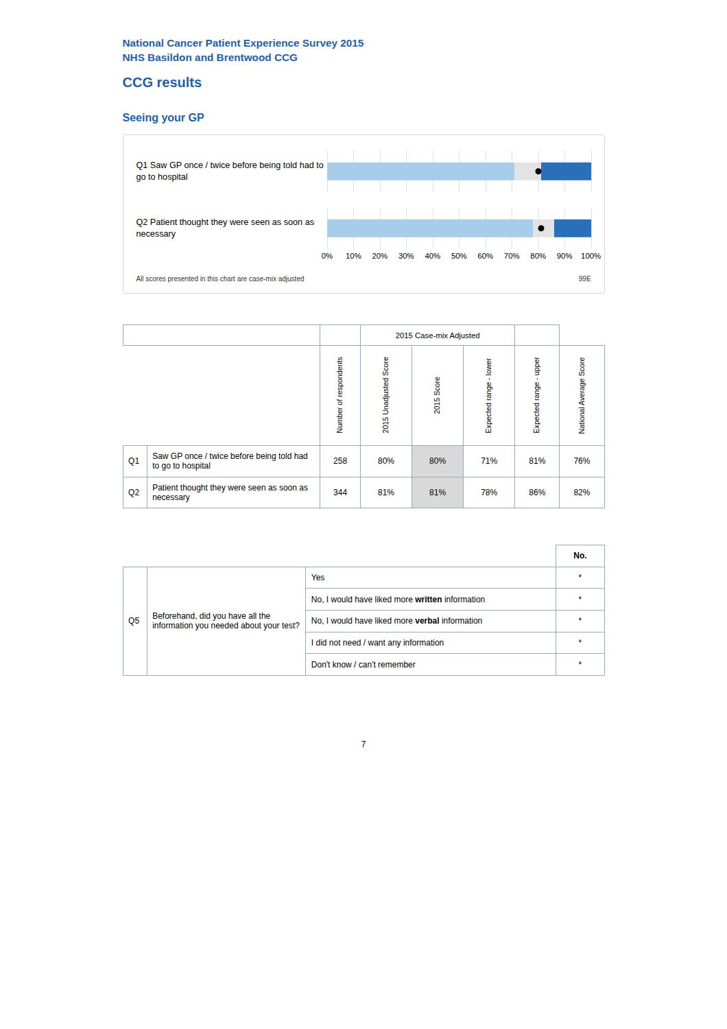National Cancer Patient Experience Survey 2015
NHS Basildon and Brentwood CCG
CCG results
Seeing your GP
| Q1 Saw GP once / twice before being told had to go to hospital | |
| Q2 Patient thought they were seen as soon as necessary | |
| | 0% 10% 20% 30% 40% 50% 60% 70% 80% 90% 100% |
All scores presented in this chart are case-mix adjusted
99E
| | | 2015 Case-mix Adjusted | |
| --- | --- | --- | --- |
| | Number of respondents | 2015 Unadjusted Score | 2015 Score | Expected range - lower | Expected range - upper | National Average Score |
| Q1 | Saw GP once / twice before being told had to go to hospital | 258 | 80% | 80% | 71% | 81% | 76% |
| Q2 | Patient thought they were seen as soon as necessary | 344 | 81% | 81% | 78% | 86% | 82% |
| | | | No. |
| --- | --- | --- | --- |
| Q5 | Beforehand, did you have all the information you needed about your test? | Yes | * |
| No, I would have liked more written information | * |
| No, I would have liked more verbal information | * |
| I did not need / want any information | * |
| Don't know / can't remember | * |
7